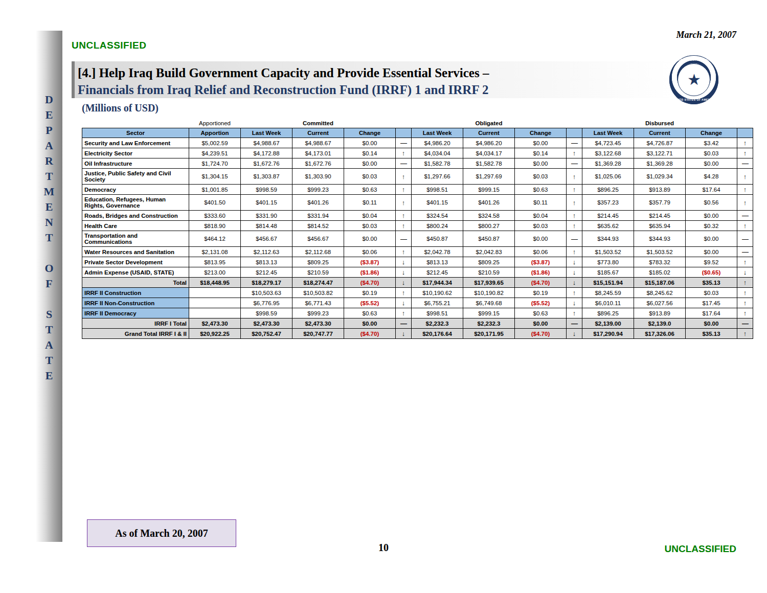D
E
P
A
R
T
M
E
N
T
O
F
S
T
A
T
E
UNCLASSIFIED
March 21, 2007
[4.] Help Iraq Build Government Capacity and Provide Essential Services –
Financials from Iraq Relief and Reconstruction Fund (IRRF) 1 and IRRF 2
DEPARTMENT OF STATE
★
UNITED STATES OF AMERICA
(Millions of USD)
| | Apportioned | Committed | | Obligated | | Disbursed | |
| Sector | Apportion | Last Week | Current | Change | | Last Week | Current | Change | | Last Week | Current | Change | |
| Security and Law Enforcement | $5,002.59 | $4,988.67 | $4,988.67 | $0.00 | — | $4,986.20 | $4,986.20 | $0.00 | — | $4,723.45 | $4,726.87 | $3.42 | ↑ |
| Electricity Sector | $4,239.51 | $4,172.88 | $4,173.01 | $0.14 | ↑ | $4,034.04 | $4,034.17 | $0.14 | ↑ | $3,122.68 | $3,122.71 | $0.03 | ↑ |
| Oil Infrastructure | $1,724.70 | $1,672.76 | $1,672.76 | $0.00 | — | $1,582.78 | $1,582.78 | $0.00 | — | $1,369.28 | $1,369.28 | $0.00 | — |
| Justice, Public Safety and Civil Society | $1,304.15 | $1,303.87 | $1,303.90 | $0.03 | ↑ | $1,297.66 | $1,297.69 | $0.03 | ↑ | $1,025.06 | $1,029.34 | $4.28 | ↑ |
| Democracy | $1,001.85 | $998.59 | $999.23 | $0.63 | ↑ | $998.51 | $999.15 | $0.63 | ↑ | $896.25 | $913.89 | $17.64 | ↑ |
| Education, Refugees, Human Rights, Governance | $401.50 | $401.15 | $401.26 | $0.11 | ↑ | $401.15 | $401.26 | $0.11 | ↑ | $357.23 | $357.79 | $0.56 | ↑ |
| Roads, Bridges and Construction | $333.60 | $331.90 | $331.94 | $0.04 | ↑ | $324.54 | $324.58 | $0.04 | ↑ | $214.45 | $214.45 | $0.00 | — |
| Health Care | $818.90 | $814.48 | $814.52 | $0.03 | ↑ | $800.24 | $800.27 | $0.03 | ↑ | $635.62 | $635.94 | $0.32 | ↑ |
| Transportation and Communications | $464.12 | $456.67 | $456.67 | $0.00 | — | $450.87 | $450.87 | $0.00 | — | $344.93 | $344.93 | $0.00 | — |
| Water Resources and Sanitation | $2,131.08 | $2,112.63 | $2,112.68 | $0.06 | ↑ | $2,042.78 | $2,042.83 | $0.06 | ↑ | $1,503.52 | $1,503.52 | $0.00 | — |
| Private Sector Development | $813.95 | $813.13 | $809.25 | ($3.87) | ↓ | $813.13 | $809.25 | ($3.87) | ↓ | $773.80 | $783.32 | $9.52 | ↑ |
| Admin Expense (USAID, STATE) | $213.00 | $212.45 | $210.59 | ($1.86) | ↓ | $212.45 | $210.59 | ($1.86) | ↓ | $185.67 | $185.02 | ($0.65) | ↓ |
| Total | $18,448.95 | $18,279.17 | $18,274.47 | ($4.70) | ↓ | $17,944.34 | $17,939.65 | ($4.70) | ↓ | $15,151.94 | $15,187.06 | $35.13 | ↑ |
| IRRF II Construction | | $10,503.63 | $10,503.82 | $0.19 | ↑ | $10,190.62 | $10,190.82 | $0.19 | ↑ | $8,245.59 | $8,245.62 | $0.03 | ↑ |
| IRRF II Non-Construction | | $6,776.95 | $6,771.43 | ($5.52) | ↓ | $6,755.21 | $6,749.68 | ($5.52) | ↓ | $6,010.11 | $6,027.56 | $17.45 | ↑ |
| IRRF II Democracy | | $998.59 | $999.23 | $0.63 | ↑ | $998.51 | $999.15 | $0.63 | ↑ | $896.25 | $913.89 | $17.64 | ↑ |
| IRRF I Total | $2,473.30 | $2,473.30 | $2,473.30 | $0.00 | — | $2,232.3 | $2,232.3 | $0.00 | — | $2,139.00 | $2,139.0 | $0.00 | — |
| Grand Total IRRF I & II | $20,922.25 | $20,752.47 | $20,747.77 | ($4.70) | ↓ | $20,176.64 | $20,171.95 | ($4.70) | ↓ | $17,290.94 | $17,326.06 | $35.13 | ↑ |
As of March 20, 2007
10
UNCLASSIFIED